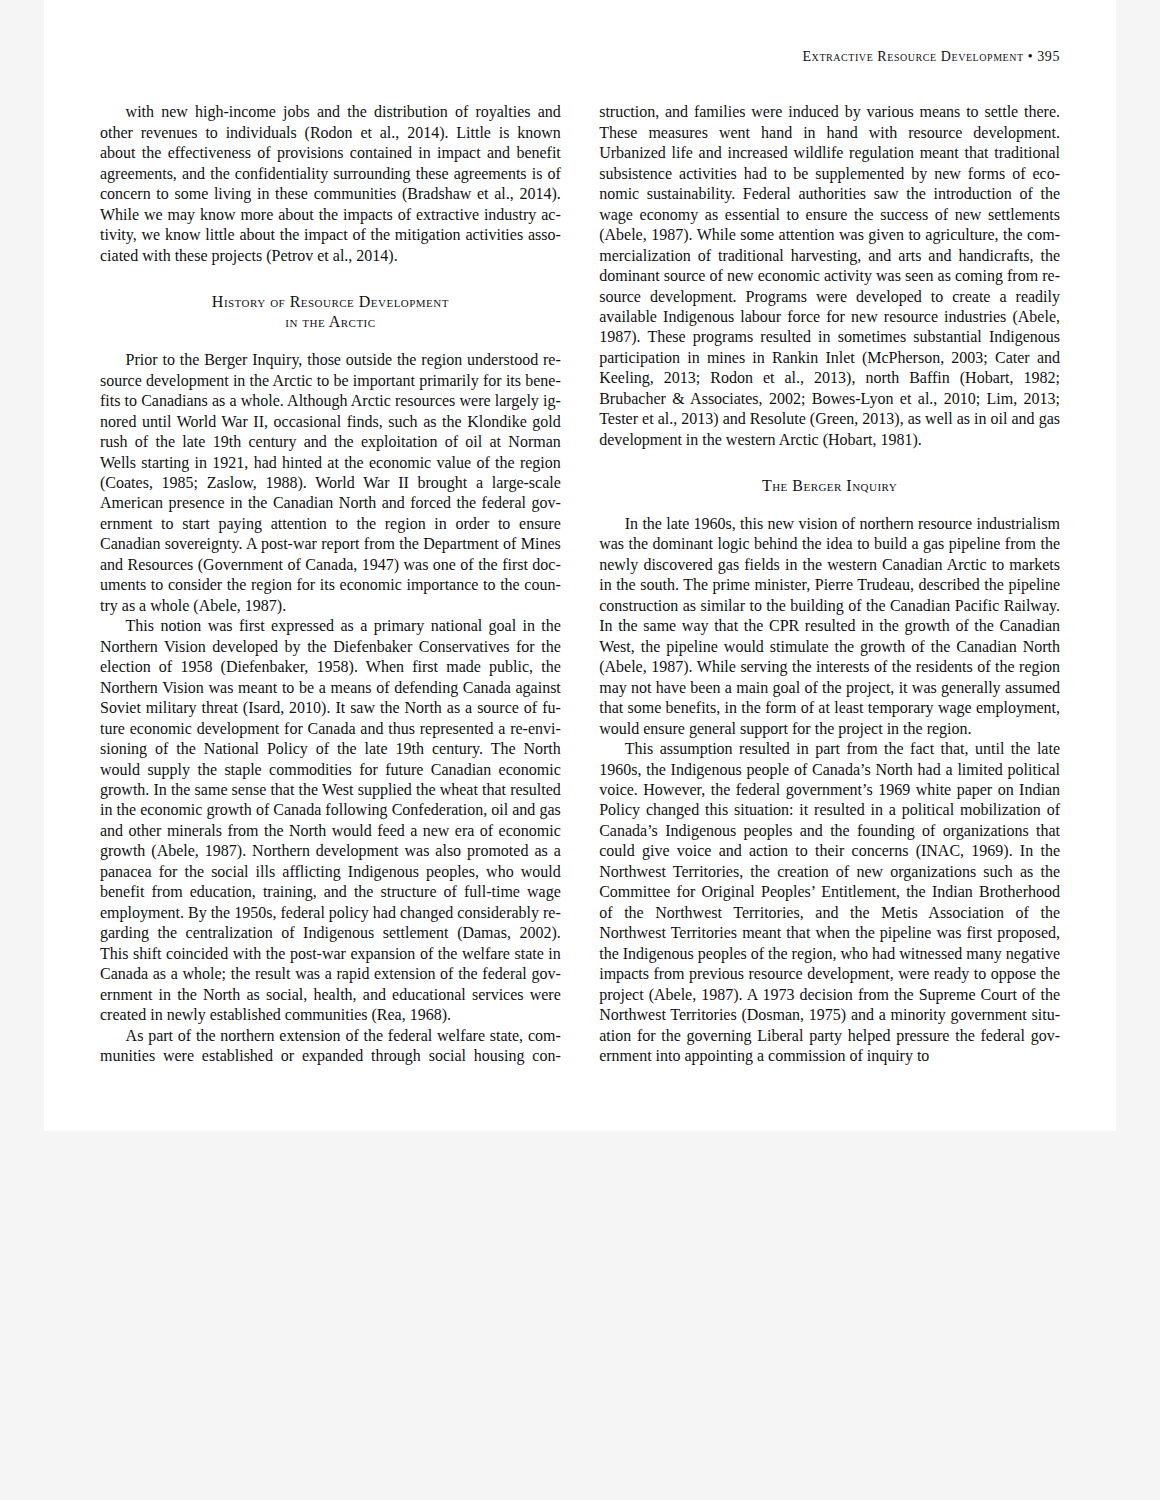Extractive Resource Development • 395
with new high-income jobs and the distribution of royalties and other revenues to individuals (Rodon et al., 2014). Little is known about the effectiveness of provisions contained in impact and benefit agreements, and the confidentiality surrounding these agreements is of concern to some living in these communities (Bradshaw et al., 2014). While we may know more about the impacts of extractive industry activity, we know little about the impact of the mitigation activities associated with these projects (Petrov et al., 2014).
History of Resource Development in the Arctic
Prior to the Berger Inquiry, those outside the region understood resource development in the Arctic to be important primarily for its benefits to Canadians as a whole. Although Arctic resources were largely ignored until World War II, occasional finds, such as the Klondike gold rush of the late 19th century and the exploitation of oil at Norman Wells starting in 1921, had hinted at the economic value of the region (Coates, 1985; Zaslow, 1988). World War II brought a large-scale American presence in the Canadian North and forced the federal government to start paying attention to the region in order to ensure Canadian sovereignty. A post-war report from the Department of Mines and Resources (Government of Canada, 1947) was one of the first documents to consider the region for its economic importance to the country as a whole (Abele, 1987).
This notion was first expressed as a primary national goal in the Northern Vision developed by the Diefenbaker Conservatives for the election of 1958 (Diefenbaker, 1958). When first made public, the Northern Vision was meant to be a means of defending Canada against Soviet military threat (Isard, 2010). It saw the North as a source of future economic development for Canada and thus represented a re-envisioning of the National Policy of the late 19th century. The North would supply the staple commodities for future Canadian economic growth. In the same sense that the West supplied the wheat that resulted in the economic growth of Canada following Confederation, oil and gas and other minerals from the North would feed a new era of economic growth (Abele, 1987). Northern development was also promoted as a panacea for the social ills afflicting Indigenous peoples, who would benefit from education, training, and the structure of full-time wage employment. By the 1950s, federal policy had changed considerably regarding the centralization of Indigenous settlement (Damas, 2002). This shift coincided with the post-war expansion of the welfare state in Canada as a whole; the result was a rapid extension of the federal government in the North as social, health, and educational services were created in newly established communities (Rea, 1968).
As part of the northern extension of the federal welfare state, communities were established or expanded through social housing construction, and families were induced by various means to settle there. These measures went hand in hand with resource development. Urbanized life and increased wildlife regulation meant that traditional subsistence activities had to be supplemented by new forms of economic sustainability. Federal authorities saw the introduction of the wage economy as essential to ensure the success of new settlements (Abele, 1987). While some attention was given to agriculture, the commercialization of traditional harvesting, and arts and handicrafts, the dominant source of new economic activity was seen as coming from resource development. Programs were developed to create a readily available Indigenous labour force for new resource industries (Abele, 1987). These programs resulted in sometimes substantial Indigenous participation in mines in Rankin Inlet (McPherson, 2003; Cater and Keeling, 2013; Rodon et al., 2013), north Baffin (Hobart, 1982; Brubacher & Associates, 2002; Bowes-Lyon et al., 2010; Lim, 2013; Tester et al., 2013) and Resolute (Green, 2013), as well as in oil and gas development in the western Arctic (Hobart, 1981).
The Berger Inquiry
In the late 1960s, this new vision of northern resource industrialism was the dominant logic behind the idea to build a gas pipeline from the newly discovered gas fields in the western Canadian Arctic to markets in the south. The prime minister, Pierre Trudeau, described the pipeline construction as similar to the building of the Canadian Pacific Railway. In the same way that the CPR resulted in the growth of the Canadian West, the pipeline would stimulate the growth of the Canadian North (Abele, 1987). While serving the interests of the residents of the region may not have been a main goal of the project, it was generally assumed that some benefits, in the form of at least temporary wage employment, would ensure general support for the project in the region.
This assumption resulted in part from the fact that, until the late 1960s, the Indigenous people of Canada’s North had a limited political voice. However, the federal government’s 1969 white paper on Indian Policy changed this situation: it resulted in a political mobilization of Canada’s Indigenous peoples and the founding of organizations that could give voice and action to their concerns (INAC, 1969). In the Northwest Territories, the creation of new organizations such as the Committee for Original Peoples’ Entitlement, the Indian Brotherhood of the Northwest Territories, and the Metis Association of the Northwest Territories meant that when the pipeline was first proposed, the Indigenous peoples of the region, who had witnessed many negative impacts from previous resource development, were ready to oppose the project (Abele, 1987). A 1973 decision from the Supreme Court of the Northwest Territories (Dosman, 1975) and a minority government situation for the governing Liberal party helped pressure the federal government into appointing a commission of inquiry to